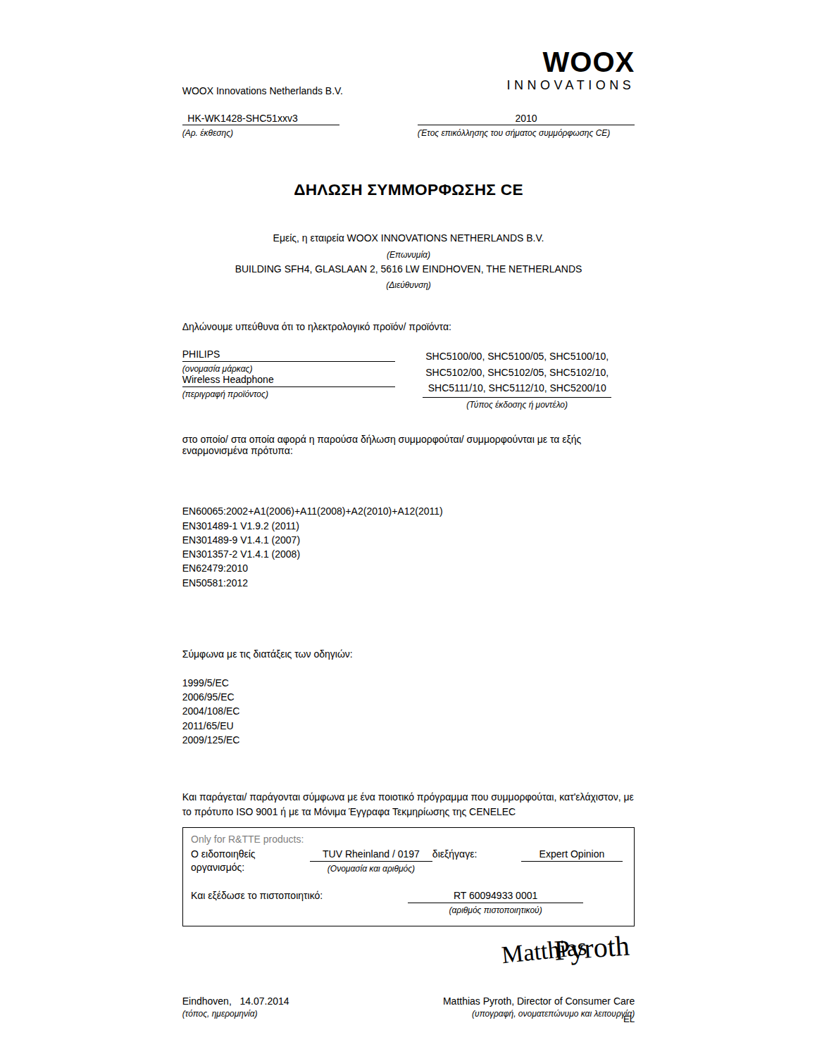WOOX Innovations Netherlands B.V.
WOOX
INNOVATIONS
HK-WK1428-SHC51xxv3
(Αρ. έκθεσης)
2010
(Έτος επικόλλησης του σήματος συμμόρφωσης CE)
ΔΗΛΩΣΗ ΣΥΜΜΟΡΦΩΣΗΣ CE
Εμείς, η εταιρεία WOOX INNOVATIONS NETHERLANDS B.V.
(Επωνυμία)
BUILDING SFH4, GLASLAAN 2, 5616 LW EINDHOVEN, THE NETHERLANDS
(Διεύθυνση)
Δηλώνουμε υπεύθυνα ότι το ηλεκτρολογικό προϊόν/ προϊόντα:
| PHILIPS (ονομασία μάρκας) Wireless Headphone (περιγραφή προϊόντος) | SHC5100/00, SHC5100/05, SHC5100/10, SHC5102/00, SHC5102/05, SHC5102/10, SHC5111/10, SHC5112/10, SHC5200/10 (Τύπος έκδοσης ή μοντέλο) |
στο οποίο/ στα οποία αφορά η παρούσα δήλωση συμμορφούται/ συμμορφούνται με τα εξής εναρμονισμένα πρότυπα:
EN60065:2002+A1(2006)+A11(2008)+A2(2010)+A12(2011)
EN301489-1 V1.9.2 (2011)
EN301489-9 V1.4.1 (2007)
EN301357-2 V1.4.1 (2008)
EN62479:2010
EN50581:2012
Σύμφωνα με τις διατάξεις των οδηγιών:
1999/5/EC
2006/95/EC
2004/108/EC
2011/65/EU
2009/125/EC
Και παράγεται/ παράγονται σύμφωνα με ένα ποιοτικό πρόγραμμα που συμμορφούται, κατ'ελάχιστον, με το πρότυπο ISO 9001 ή με τα Μόνιμα Έγγραφα Τεκμηρίωσης της CENELEC
Only for R&TTE products:
| Ο ειδοποιηθείς | TUV Rheinland / 0197 | διεξήγαγε: | Expert Opinion |
| οργανισμός: | (Ονομασία και αριθμός) | | |
| Και εξέδωσε το πιστοποιητικό: | RT 60094933 0001 (αριθμός πιστοποιητικού) |
Matthias
Pyroth
Eindhoven, 14.07.2014
(τόπος, ημερομηνία)
Matthias Pyroth, Director of Consumer Care
(υπογραφή, ονοματεπώνυμο και λειτουργία)
EL